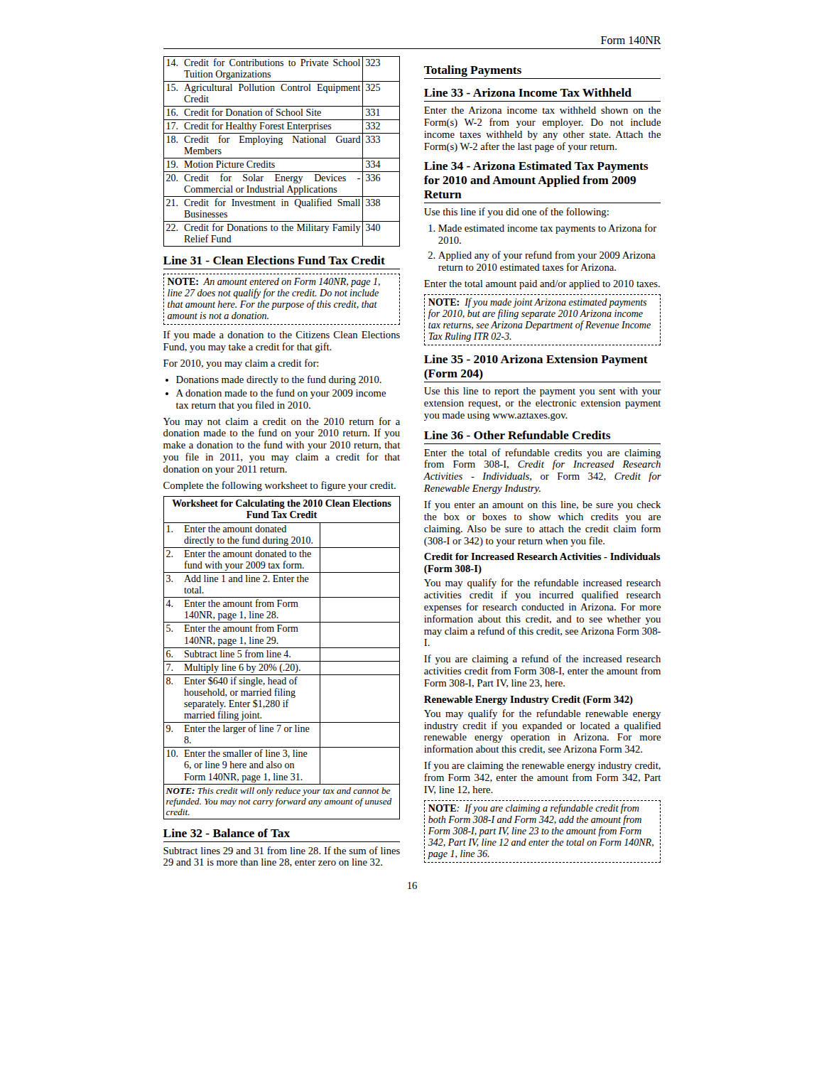Form 140NR
| 14. | Credit for Contributions to Private School Tuition Organizations | 323 |
| 15. | Agricultural Pollution Control Equipment Credit | 325 |
| 16. | Credit for Donation of School Site | 331 |
| 17. | Credit for Healthy Forest Enterprises | 332 |
| 18. | Credit for Employing National Guard Members | 333 |
| 19. | Motion Picture Credits | 334 |
| 20. | Credit for Solar Energy Devices - Commercial or Industrial Applications | 336 |
| 21. | Credit for Investment in Qualified Small Businesses | 338 |
| 22. | Credit for Donations to the Military Family Relief Fund | 340 |
Line 31 - Clean Elections Fund Tax Credit
NOTE: An amount entered on Form 140NR, page 1, line 27 does not qualify for the credit. Do not include that amount here. For the purpose of this credit, that amount is not a donation.
If you made a donation to the Citizens Clean Elections Fund, you may take a credit for that gift.
For 2010, you may claim a credit for:
Donations made directly to the fund during 2010.
A donation made to the fund on your 2009 income tax return that you filed in 2010.
You may not claim a credit on the 2010 return for a donation made to the fund on your 2010 return. If you make a donation to the fund with your 2010 return, that you file in 2011, you may claim a credit for that donation on your 2011 return.
Complete the following worksheet to figure your credit.
| Worksheet for Calculating the 2010 Clean Elections Fund Tax Credit |
| --- |
| 1. | Enter the amount donated directly to the fund during 2010. | |
| 2. | Enter the amount donated to the fund with your 2009 tax form. | |
| 3. | Add line 1 and line 2. Enter the total. | |
| 4. | Enter the amount from Form 140NR, page 1, line 28. | |
| 5. | Enter the amount from Form 140NR, page 1, line 29. | |
| 6. | Subtract line 5 from line 4. | |
| 7. | Multiply line 6 by 20% (.20). | |
| 8. | Enter $640 if single, head of household, or married filing separately. Enter $1,280 if married filing joint. | |
| 9. | Enter the larger of line 7 or line 8. | |
| 10. | Enter the smaller of line 3, line 6, or line 9 here and also on Form 140NR, page 1, line 31. | |
| NOTE: This credit will only reduce your tax and cannot be refunded. You may not carry forward any amount of unused credit. |
Line 32 - Balance of Tax
Subtract lines 29 and 31 from line 28. If the sum of lines 29 and 31 is more than line 28, enter zero on line 32.
Totaling Payments
Line 33 - Arizona Income Tax Withheld
Enter the Arizona income tax withheld shown on the Form(s) W-2 from your employer. Do not include income taxes withheld by any other state. Attach the Form(s) W-2 after the last page of your return.
Line 34 - Arizona Estimated Tax Payments for 2010 and Amount Applied from 2009 Return
Use this line if you did one of the following:
Made estimated income tax payments to Arizona for 2010.
Applied any of your refund from your 2009 Arizona return to 2010 estimated taxes for Arizona.
Enter the total amount paid and/or applied to 2010 taxes.
NOTE: If you made joint Arizona estimated payments for 2010, but are filing separate 2010 Arizona income tax returns, see Arizona Department of Revenue Income Tax Ruling ITR 02-3.
Line 35 - 2010 Arizona Extension Payment (Form 204)
Use this line to report the payment you sent with your extension request, or the electronic extension payment you made using www.aztaxes.gov.
Line 36 - Other Refundable Credits
Enter the total of refundable credits you are claiming from Form 308-I, Credit for Increased Research Activities - Individuals, or Form 342, Credit for Renewable Energy Industry.
If you enter an amount on this line, be sure you check the box or boxes to show which credits you are claiming. Also be sure to attach the credit claim form (308-I or 342) to your return when you file.
Credit for Increased Research Activities - Individuals (Form 308-I)
You may qualify for the refundable increased research activities credit if you incurred qualified research expenses for research conducted in Arizona. For more information about this credit, and to see whether you may claim a refund of this credit, see Arizona Form 308-I.
If you are claiming a refund of the increased research activities credit from Form 308-I, enter the amount from Form 308-I, Part IV, line 23, here.
Renewable Energy Industry Credit (Form 342)
You may qualify for the refundable renewable energy industry credit if you expanded or located a qualified renewable energy operation in Arizona. For more information about this credit, see Arizona Form 342.
If you are claiming the renewable energy industry credit, from Form 342, enter the amount from Form 342, Part IV, line 12, here.
NOTE: If you are claiming a refundable credit from both Form 308-I and Form 342, add the amount from Form 308-I, part IV, line 23 to the amount from Form 342, Part IV, line 12 and enter the total on Form 140NR, page 1, line 36.
16